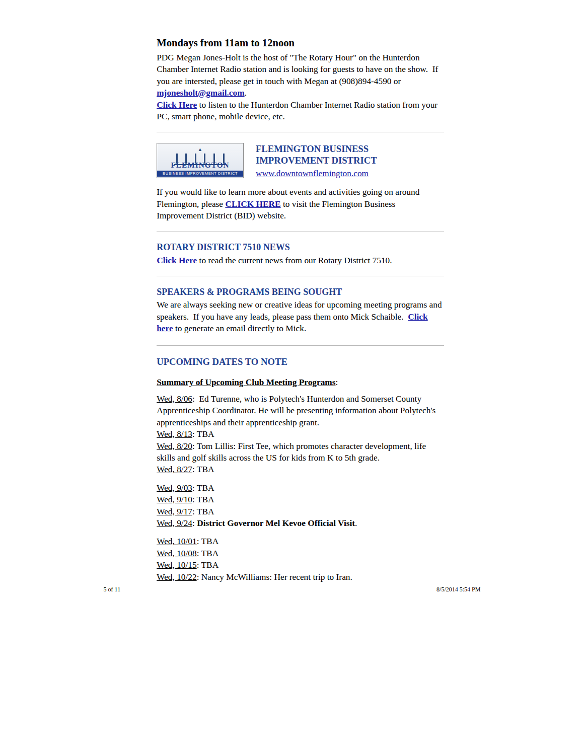Mondays from 11am to 12noon
PDG Megan Jones-Holt is the host of "The Rotary Hour" on the Hunterdon Chamber Internet Radio station and is looking for guests to have on the show. If you are intersted, please get in touch with Megan at (908)894-4590 or mjonesholt@gmail.com.
Click Here to listen to the Hunterdon Chamber Internet Radio station from your PC, smart phone, mobile device, etc.
▲
FLEMINGTON
BUSINESS IMPROVEMENT DISTRICT
FLEMINGTON BUSINESS IMPROVEMENT DISTRICT
www.downtownflemington.com
If you would like to learn more about events and activities going on around Flemington, please CLICK HERE to visit the Flemington Business Improvement District (BID) website.
ROTARY DISTRICT 7510 NEWS
Click Here to read the current news from our Rotary District 7510.
SPEAKERS & PROGRAMS BEING SOUGHT
We are always seeking new or creative ideas for upcoming meeting programs and speakers. If you have any leads, please pass them onto Mick Schaible. Click here to generate an email directly to Mick.
UPCOMING DATES TO NOTE
Summary of Upcoming Club Meeting Programs:
Wed, 8/06: Ed Turenne, who is Polytech's Hunterdon and Somerset County Apprenticeship Coordinator. He will be presenting information about Polytech's apprenticeships and their apprenticeship grant.
Wed, 8/13: TBA
Wed, 8/20: Tom Lillis: First Tee, which promotes character development, life skills and golf skills across the US for kids from K to 5th grade.
Wed, 8/27: TBA
Wed, 9/03: TBA
Wed, 9/10: TBA
Wed, 9/17: TBA
Wed, 9/24: District Governor Mel Kevoe Official Visit.
Wed, 10/01: TBA
Wed, 10/08: TBA
Wed, 10/15: TBA
Wed, 10/22: Nancy McWilliams: Her recent trip to Iran.
5 of 11 8/5/2014 5:54 PM